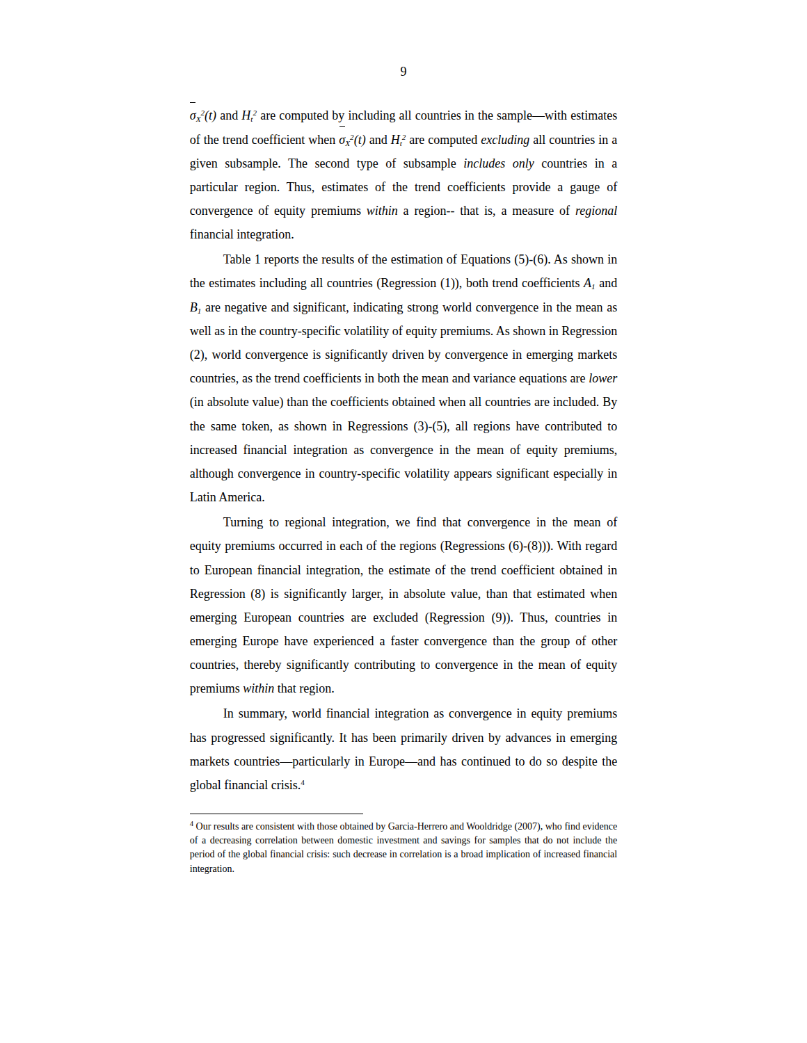9
σX2(t) and Ht2 are computed by including all countries in the sample—with estimates of the trend coefficient when σX2(t) and Ht2 are computed excluding all countries in a given subsample. The second type of subsample includes only countries in a particular region. Thus, estimates of the trend coefficients provide a gauge of convergence of equity premiums within a region-- that is, a measure of regional financial integration.
Table 1 reports the results of the estimation of Equations (5)-(6). As shown in the estimates including all countries (Regression (1)), both trend coefficients A1 and B1 are negative and significant, indicating strong world convergence in the mean as well as in the country-specific volatility of equity premiums. As shown in Regression (2), world convergence is significantly driven by convergence in emerging markets countries, as the trend coefficients in both the mean and variance equations are lower (in absolute value) than the coefficients obtained when all countries are included. By the same token, as shown in Regressions (3)-(5), all regions have contributed to increased financial integration as convergence in the mean of equity premiums, although convergence in country-specific volatility appears significant especially in Latin America.
Turning to regional integration, we find that convergence in the mean of equity premiums occurred in each of the regions (Regressions (6)-(8))). With regard to European financial integration, the estimate of the trend coefficient obtained in Regression (8) is significantly larger, in absolute value, than that estimated when emerging European countries are excluded (Regression (9)). Thus, countries in emerging Europe have experienced a faster convergence than the group of other countries, thereby significantly contributing to convergence in the mean of equity premiums within that region.
In summary, world financial integration as convergence in equity premiums has progressed significantly. It has been primarily driven by advances in emerging markets countries—particularly in Europe—and has continued to do so despite the global financial crisis.4
4 Our results are consistent with those obtained by Garcia-Herrero and Wooldridge (2007), who find evidence of a decreasing correlation between domestic investment and savings for samples that do not include the period of the global financial crisis: such decrease in correlation is a broad implication of increased financial integration.